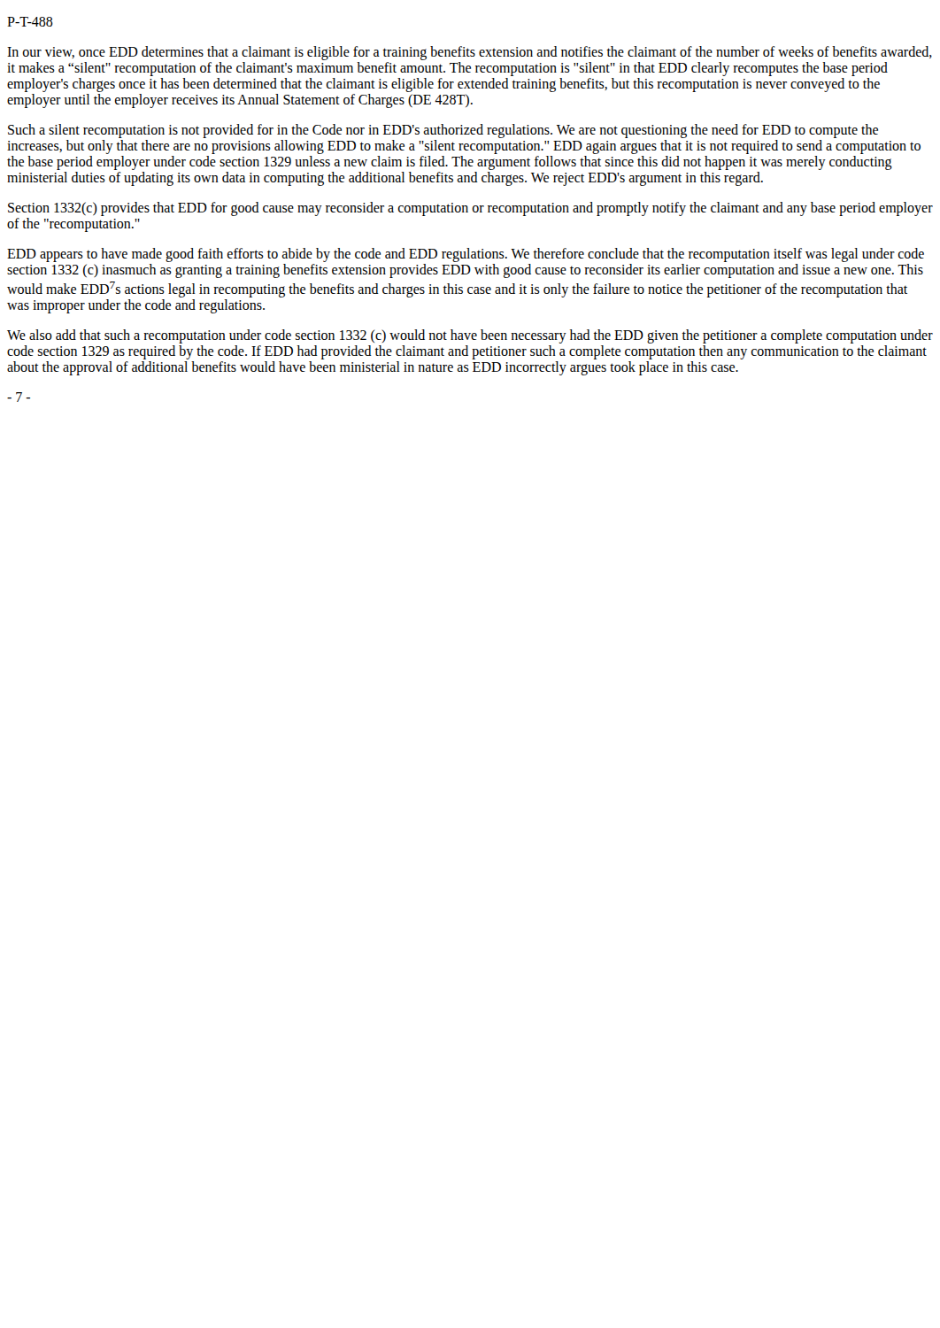P-T-488
In our view, once EDD determines that a claimant is eligible for a training benefits extension and notifies the claimant of the number of weeks of benefits awarded, it makes a “silent" recomputation of the claimant's maximum benefit amount. The recomputation is "silent" in that EDD clearly recomputes the base period employer's charges once it has been determined that the claimant is eligible for extended training benefits, but this recomputation is never conveyed to the employer until the employer receives its Annual Statement of Charges (DE 428T).
Such a silent recomputation is not provided for in the Code nor in EDD's authorized regulations. We are not questioning the need for EDD to compute the increases, but only that there are no provisions allowing EDD to make a "silent recomputation." EDD again argues that it is not required to send a computation to the base period employer under code section 1329 unless a new claim is filed. The argument follows that since this did not happen it was merely conducting ministerial duties of updating its own data in computing the additional benefits and charges. We reject EDD's argument in this regard.
Section 1332(c) provides that EDD for good cause may reconsider a computation or recomputation and promptly notify the claimant and any base period employer of the "recomputation."
EDD appears to have made good faith efforts to abide by the code and EDD regulations. We therefore conclude that the recomputation itself was legal under code section 1332 (c) inasmuch as granting a training benefits extension provides EDD with good cause to reconsider its earlier computation and issue a new one. This would make EDD7s actions legal in recomputing the benefits and charges in this case and it is only the failure to notice the petitioner of the recomputation that was improper under the code and regulations.
We also add that such a recomputation under code section 1332 (c) would not have been necessary had the EDD given the petitioner a complete computation under code section 1329 as required by the code. If EDD had provided the claimant and petitioner such a complete computation then any communication to the claimant about the approval of additional benefits would have been ministerial in nature as EDD incorrectly argues took place in this case.
- 7 -